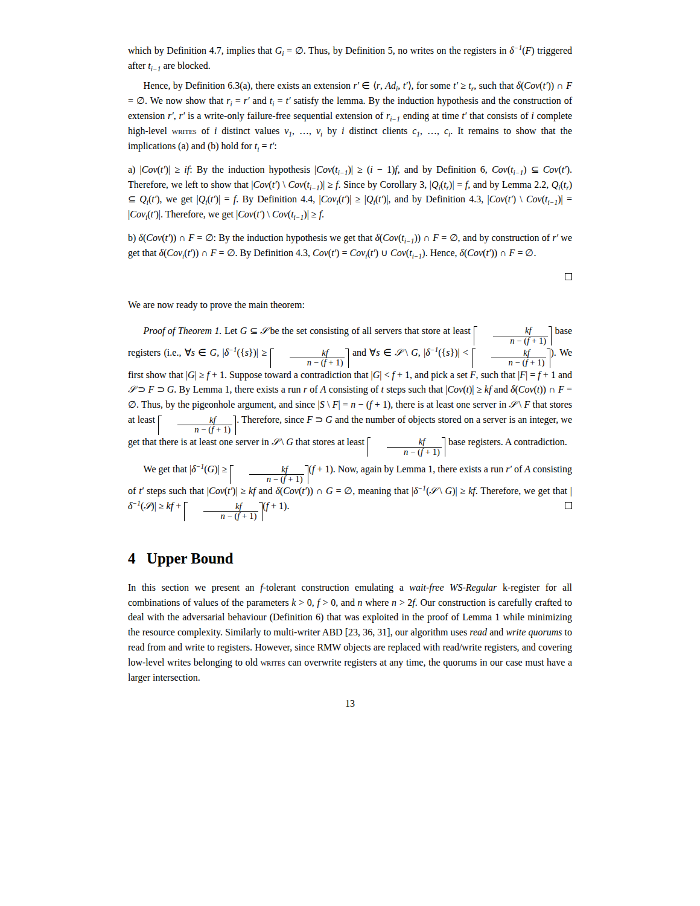which by Definition 4.7, implies that Gi = ∅. Thus, by Definition 5, no writes on the registers in δ−1(F) triggered after ti−1 are blocked.
Hence, by Definition 6.3(a), there exists an extension r′ ∈ ⟨r, Adi, t′⟩, for some t′ ≥ tr, such that δ(Cov(t′)) ∩ F = ∅. We now show that ri = r′ and ti = t′ satisfy the lemma. By the induction hypothesis and the construction of extension r′, r′ is a write-only failure-free sequential extension of ri−1 ending at time t′ that consists of i complete high-level writes of i distinct values v1, …, vi by i distinct clients c1, …, ci. It remains to show that the implications (a) and (b) hold for ti = t′:
a) |Cov(t′)| ≥ if: By the induction hypothesis |Cov(ti−1)| ≥ (i − 1)f, and by Definition 6, Cov(ti−1) ⊆ Cov(t′). Therefore, we left to show that |Cov(t′) \ Cov(ti−1)| ≥ f. Since by Corollary 3, |Qi(tr)| = f, and by Lemma 2.2, Qi(tr) ⊆ Qi(t′), we get |Qi(t′)| = f. By Definition 4.4, |Covi(t′)| ≥ |Qi(t′)|, and by Definition 4.3, |Cov(t′) \ Cov(ti−1)| = |Covi(t′)|. Therefore, we get |Cov(t′) \ Cov(ti−1)| ≥ f.
b) δ(Cov(t′)) ∩ F = ∅: By the induction hypothesis we get that δ(Cov(ti−1)) ∩ F = ∅, and by construction of r′ we get that δ(Covi(t′)) ∩ F = ∅. By Definition 4.3, Cov(t′) = Covi(t′) ∪ Cov(ti−1). Hence, δ(Cov(t′)) ∩ F = ∅.
We are now ready to prove the main theorem:
Proof of Theorem 1. Let G ⊆ 𝒮 be the set consisting of all servers that store at least kf n − (f + 1) base registers (i.e., ∀s ∈ G, |δ−1({s})| ≥ kf n − (f + 1) and ∀s ∈ 𝒮 \ G, |δ−1({s})| < kf n − (f + 1)). We first show that |G| ≥ f + 1. Suppose toward a contradiction that |G| < f + 1, and pick a set F, such that |F| = f + 1 and 𝒮 ⊃ F ⊃ G. By Lemma 1, there exists a run r of A consisting of t steps such that |Cov(t)| ≥ kf and δ(Cov(t)) ∩ F = ∅. Thus, by the pigeonhole argument, and since |S \ F| = n − (f + 1), there is at least one server in 𝒮 \ F that stores at least kf n − (f + 1). Therefore, since F ⊃ G and the number of objects stored on a server is an integer, we get that there is at least one server in 𝒮 \ G that stores at least kf n − (f + 1) base registers. A contradiction.
We get that |δ−1(G)| ≥ kf n − (f + 1)(f + 1). Now, again by Lemma 1, there exists a run r′ of A consisting of t′ steps such that |Cov(t′)| ≥ kf and δ(Cov(t′)) ∩ G = ∅, meaning that |δ−1(𝒮 \ G)| ≥ kf. Therefore, we get that |δ−1(𝒮)| ≥ kf + kf n − (f + 1)(f + 1).
4 Upper Bound
In this section we present an f-tolerant construction emulating a wait-free WS-Regular k-register for all combinations of values of the parameters k > 0, f > 0, and n where n > 2f. Our construction is carefully crafted to deal with the adversarial behaviour (Definition 6) that was exploited in the proof of Lemma 1 while minimizing the resource complexity. Similarly to multi-writer ABD [23, 36, 31], our algorithm uses read and write quorums to read from and write to registers. However, since RMW objects are replaced with read/write registers, and covering low-level writes belonging to old writes can overwrite registers at any time, the quorums in our case must have a larger intersection.
13